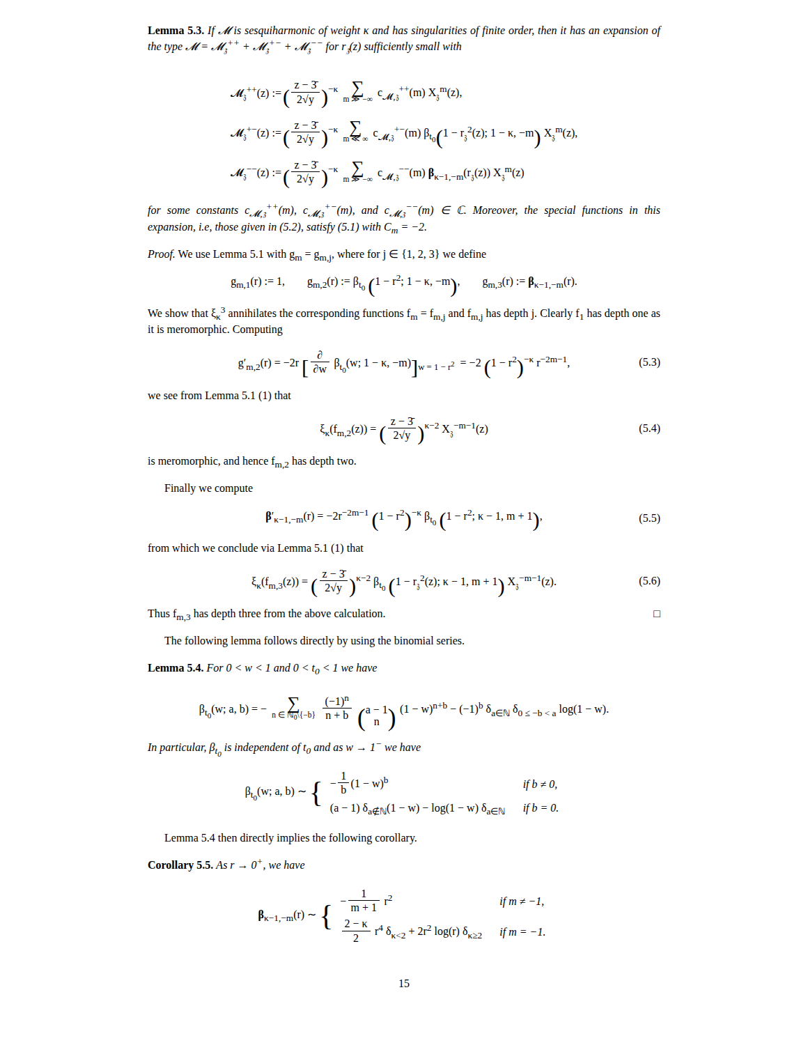Lemma 5.3. If 𝓜 is sesquiharmonic of weight κ and has singularities of finite order, then it has an expansion of the type 𝓜 = 𝓜𝔷++ + 𝓜𝔷+− + 𝓜𝔷−− for r𝔷(z) sufficiently small with
𝓜𝔷++(z) :=
(z − 3̄2√y)−κ ∑m ≫ −∞ c𝓜,𝔷++(m) X𝔷m(z),
𝓜𝔷+−(z) :=
(z − 3̄2√y)−κ ∑m ≪ ∞ c𝓜,𝔷+−(m) βt0(1 − r𝔷2(z); 1 − κ, −m) X𝔷m(z),
𝓜𝔷−−(z) :=
(z − 3̄2√y)−κ ∑m ≫ −∞ c𝓜,𝔷−−(m) βκ−1,−m(r𝔷(z)) X𝔷m(z)
for some constants c𝓜,𝔷++(m), c𝓜,𝔷+−(m), and c𝓜,𝔷−−(m) ∈ ℂ. Moreover, the special functions in this expansion, i.e, those given in (5.2), satisfy (5.1) with Cm = −2.
Proof. We use Lemma 5.1 with gm = gm,j, where for j ∈ {1, 2, 3} we define
gm,1(r) := 1, gm,2(r) := βt0 (1 − r2; 1 − κ, −m), gm,3(r) := βκ−1,−m(r).
We show that ξκ3 annihilates the corresponding functions fm = fm,j and fm,j has depth j. Clearly f1 has depth one as it is meromorphic. Computing
g′m,2(r) = −2r [∂∂w βt0(w; 1 − κ, −m)]w = 1 − r2 = −2 (1 − r2)−κ r−2m−1,
(5.3)
we see from Lemma 5.1 (1) that
ξκ(fm,2(z)) = (z − 3̄2√y)κ−2 X𝔷−m−1(z)
(5.4)
is meromorphic, and hence fm,2 has depth two.
Finally we compute
β′κ−1,−m(r) = −2r−2m−1 (1 − r2)−κ βt0 (1 − r2; κ − 1, m + 1),
(5.5)
from which we conclude via Lemma 5.1 (1) that
ξκ(fm,3(z)) = (z − 3̄2√y)κ−2 βt0 (1 − r𝔷2(z); κ − 1, m + 1) X𝔷−m−1(z).
(5.6)
Thus fm,3 has depth three from the above calculation. □
The following lemma follows directly by using the binomial series.
Lemma 5.4. For 0 < w < 1 and 0 < t0 < 1 we have
βt0(w; a, b) = − ∑n ∈ ℕ0\{−b} (−1)n n + b (a − 1 n) (1 − w)n+b − (−1)b δa∈ℕ δ0 ≤ −b < a log(1 − w).
In particular, βt0 is independent of t0 and as w → 1− we have
βt0(w; a, b) ∼ { −1 b(1 − w)b if b ≠ 0, (a − 1) δa∉ℕ(1 − w) − log(1 − w) δa∈ℕ if b = 0.
Lemma 5.4 then directly implies the following corollary.
Corollary 5.5. As r → 0+, we have
βκ−1,−m(r) ∼ { −1 m + 1 r2 if m ≠ −1, 2 − κ 2 r4 δκ<2 + 2r2 log(r) δκ≥2 if m = −1.
15